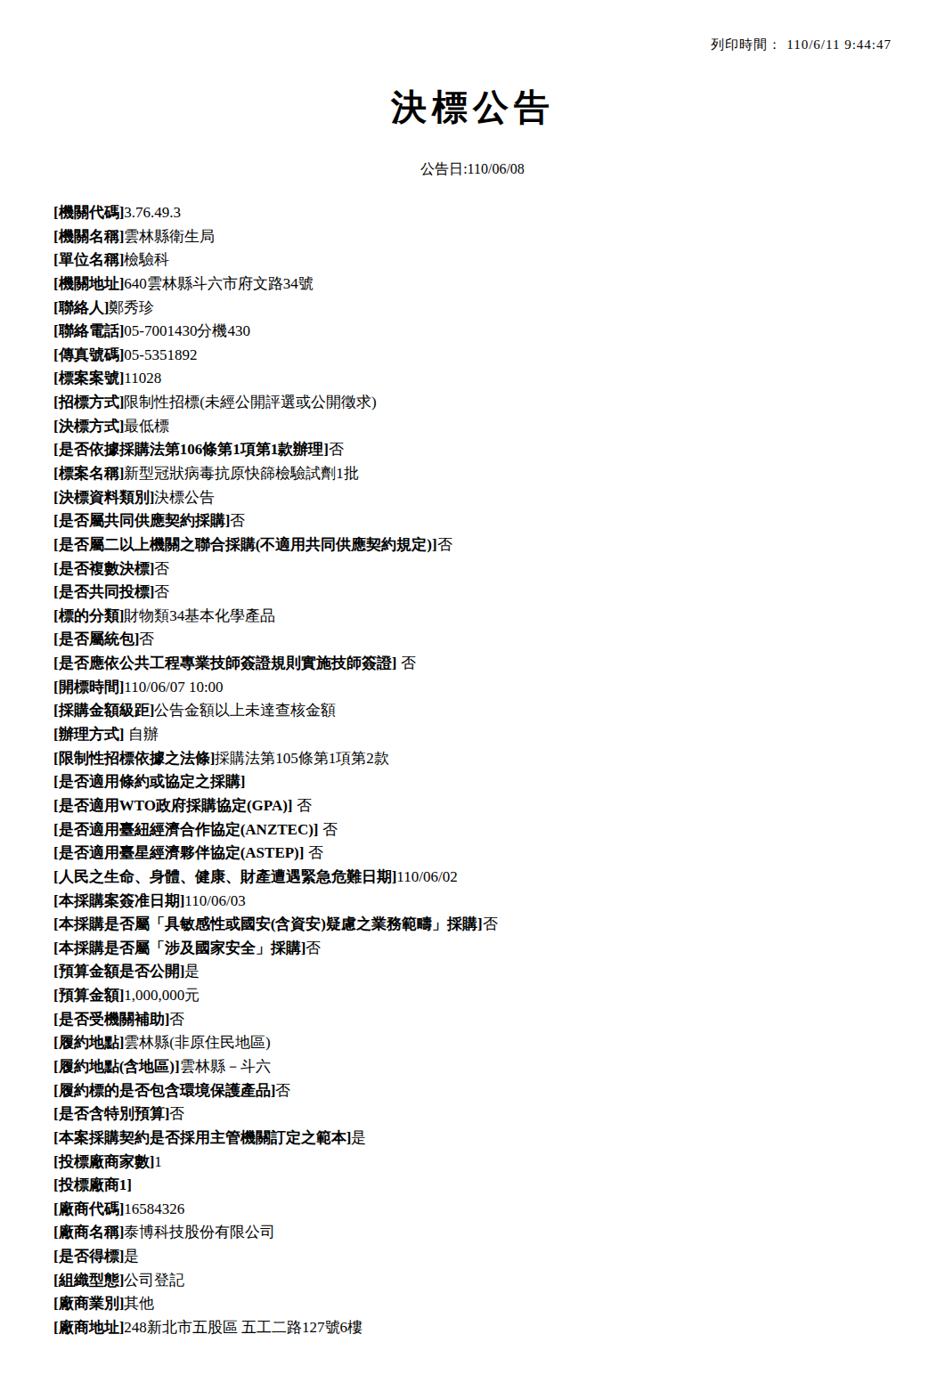列印時間： 110/6/11 9:44:47
決標公告
公告日:110/06/08
[機關代碼] 3.76.49.3
[機關名稱] 雲林縣衛生局
[單位名稱] 檢驗科
[機關地址] 640雲林縣斗六市府文路34號
[聯絡人] 鄭秀珍
[聯絡電話] 05-7001430分機430
[傳真號碼] 05-5351892
[標案案號] 11028
[招標方式] 限制性招標(未經公開評選或公開徵求)
[決標方式] 最低標
[是否依據採購法第106條第1項第1款辦理] 否
[標案名稱] 新型冠狀病毒抗原快篩檢驗試劑1批
[決標資料類別] 決標公告
[是否屬共同供應契約採購] 否
[是否屬二以上機關之聯合採購(不適用共同供應契約規定)] 否
[是否複數決標] 否
[是否共同投標] 否
[標的分類] 財物類34基本化學產品
[是否屬統包] 否
[是否應依公共工程專業技師簽證規則實施技師簽證] 否
[開標時間] 110/06/07 10:00
[採購金額級距] 公告金額以上未達查核金額
[辦理方式] 自辦
[限制性招標依據之法條] 採購法第105條第1項第2款
[是否適用條約或協定之採購]
[是否適用WTO政府採購協定(GPA)] 否
[是否適用臺紐經濟合作協定(ANZTEC)] 否
[是否適用臺星經濟夥伴協定(ASTEP)] 否
[人民之生命、身體、健康、財產遭遇緊急危難日期] 110/06/02
[本採購案簽准日期] 110/06/03
[本採購是否屬「具敏感性或國安(含資安)疑慮之業務範疇」採購] 否
[本採購是否屬「涉及國家安全」採購] 否
[預算金額是否公開] 是
[預算金額] 1,000,000元
[是否受機關補助] 否
[履約地點] 雲林縣(非原住民地區)
[履約地點(含地區)] 雲林縣－斗六
[履約標的是否包含環境保護產品] 否
[是否含特別預算] 否
[本案採購契約是否採用主管機關訂定之範本] 是
[投標廠商家數] 1
[投標廠商1]
[廠商代碼] 16584326
[廠商名稱] 泰博科技股份有限公司
[是否得標] 是
[組織型態] 公司登記
[廠商業別] 其他
[廠商地址] 248新北市五股區 五工二路127號6樓